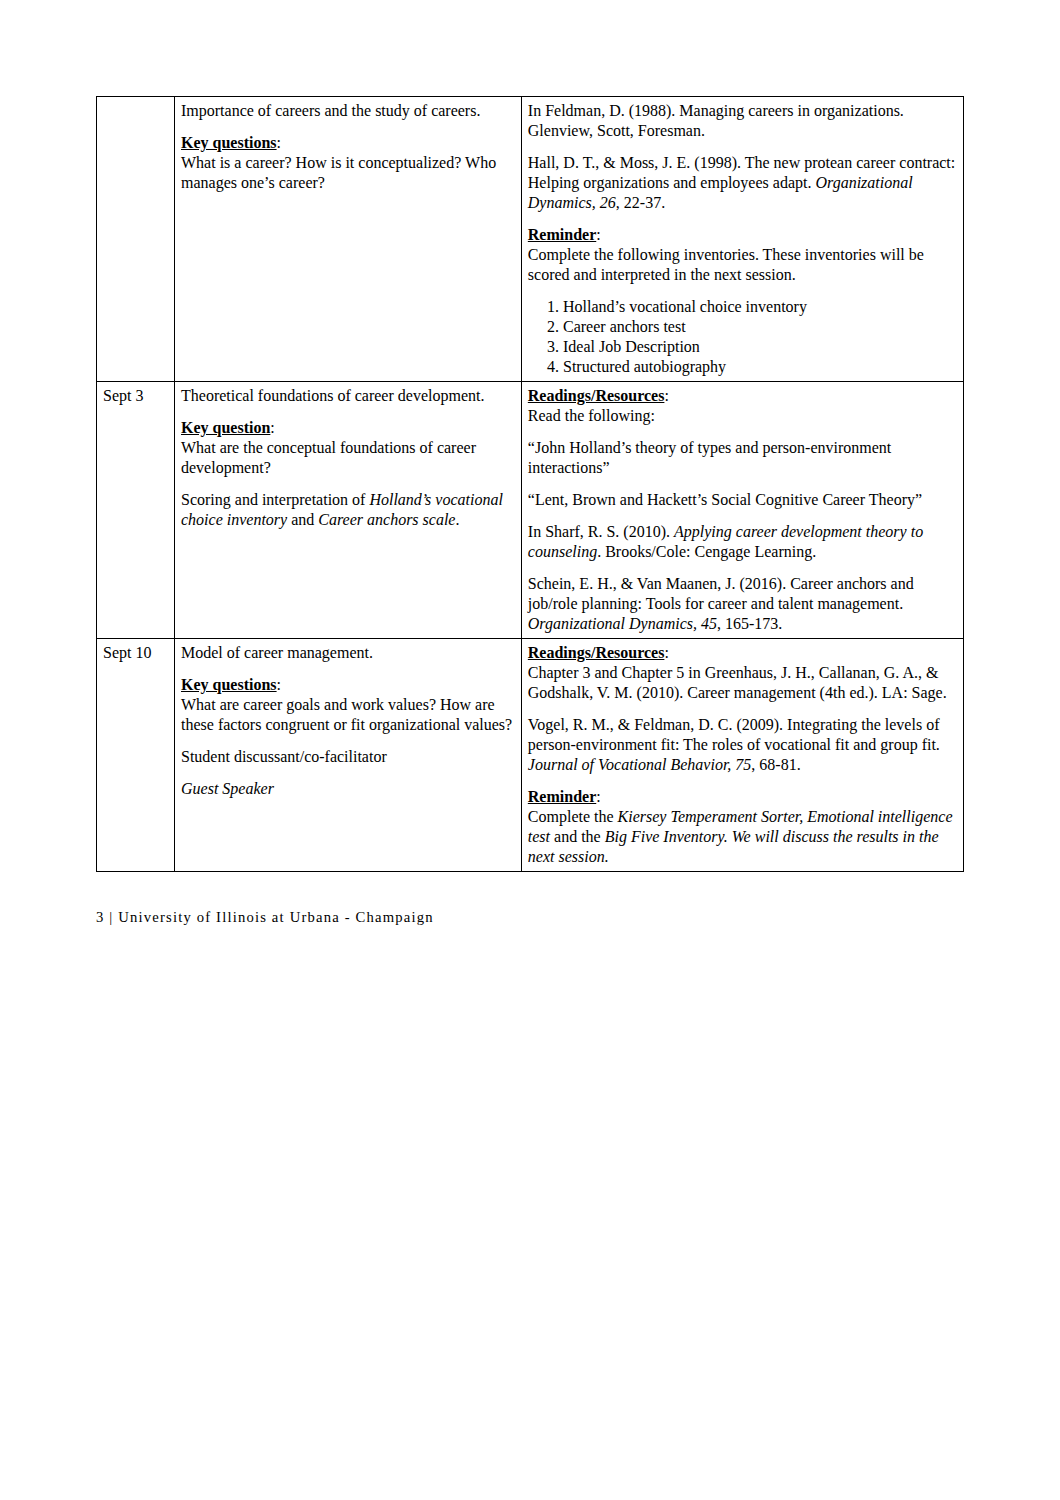| | Importance of careers and the study of careers. Key questions : What is a career? How is it conceptualized? Who manages one’s career? | In Feldman, D. (1988). Managing careers in organizations. Glenview, Scott, Foresman. Hall, D. T., & Moss, J. E. (1998). The new protean career contract: Helping organizations and employees adapt. Organizational Dynamics, 26 , 22-37. Reminder : Complete the following inventories. These inventories will be scored and interpreted in the next session. Holland’s vocational choice inventory Career anchors test Ideal Job Description Structured autobiography |
| Sept 3 | Theoretical foundations of career development. Key question : What are the conceptual foundations of career development? Scoring and interpretation of Holland’s vocational choice inventory and Career anchors scale . | Readings/Resources : Read the following: “John Holland’s theory of types and person-environment interactions” “Lent, Brown and Hackett’s Social Cognitive Career Theory” In Sharf, R. S. (2010). Applying career development theory to counseling . Brooks/Cole: Cengage Learning. Schein, E. H., & Van Maanen, J. (2016). Career anchors and job/role planning: Tools for career and talent management. Organizational Dynamics, 45 , 165-173. |
| Sept 10 | Model of career management. Key questions : What are career goals and work values? How are these factors congruent or fit organizational values? Student discussant/co-facilitator Guest Speaker | Readings/Resources : Chapter 3 and Chapter 5 in Greenhaus, J. H., Callanan, G. A., & Godshalk, V. M. (2010). Career management (4th ed.). LA: Sage. Vogel, R. M., & Feldman, D. C. (2009). Integrating the levels of person-environment fit: The roles of vocational fit and group fit. Journal of Vocational Behavior, 75 , 68-81. Reminder : Complete the Kiersey Temperament Sorter, Emotional intelligence test and the Big Five Inventory. We will discuss the results in the next session. |
3 | University of Illinois at Urbana - Champaign